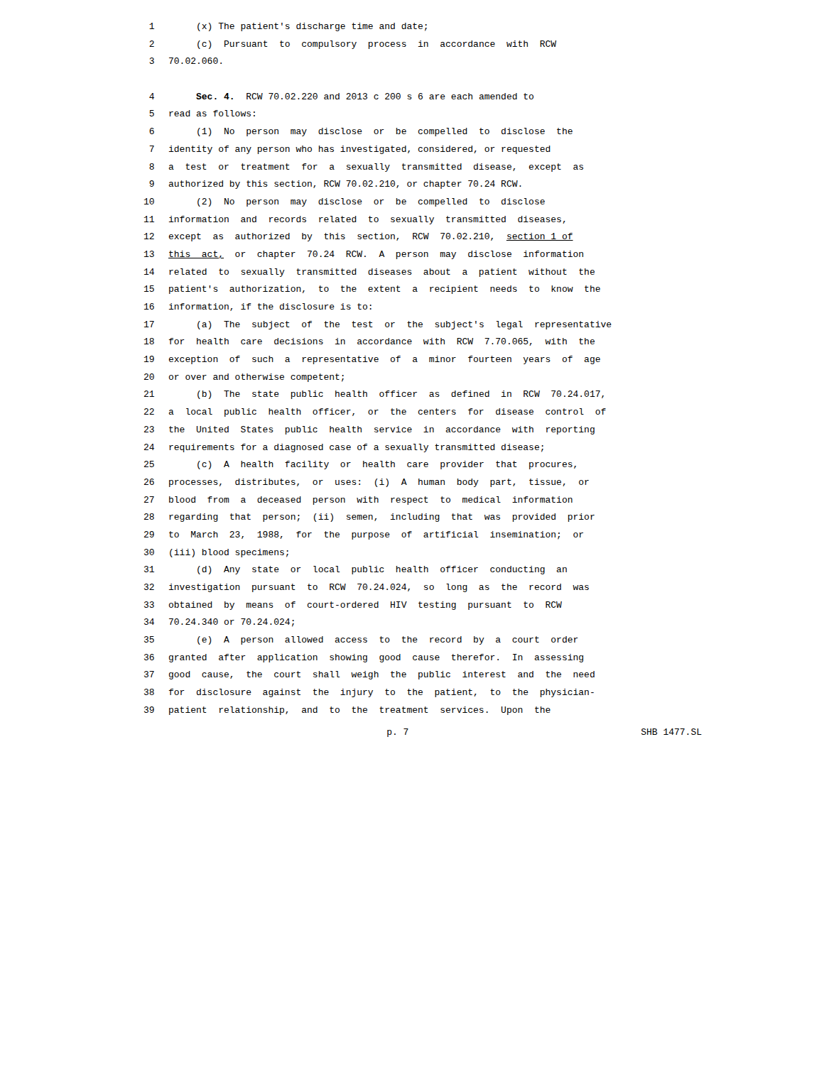1 (x) The patient's discharge time and date;
2 (c) Pursuant to compulsory process in accordance with RCW
370.02.060.
4 Sec. 4. RCW 70.02.220 and 2013 c 200 s 6 are each amended to
5 read as follows:
6 (1) No person may disclose or be compelled to disclose the
7 identity of any person who has investigated, considered, or requested
8 a test or treatment for a sexually transmitted disease, except as
9 authorized by this section, RCW 70.02.210, or chapter 70.24 RCW.
10 (2) No person may disclose or be compelled to disclose
11 information and records related to sexually transmitted diseases,
12 except as authorized by this section, RCW 70.02.210, section 1 of
13 this act, or chapter 70.24 RCW. A person may disclose information
14 related to sexually transmitted diseases about a patient without the
15 patient's authorization, to the extent a recipient needs to know the
16 information, if the disclosure is to:
17 (a) The subject of the test or the subject's legal representative
18 for health care decisions in accordance with RCW 7.70.065, with the
19 exception of such a representative of a minor fourteen years of age
20 or over and otherwise competent;
21 (b) The state public health officer as defined in RCW 70.24.017,
22 a local public health officer, or the centers for disease control of
23 the United States public health service in accordance with reporting
24 requirements for a diagnosed case of a sexually transmitted disease;
25 (c) A health facility or health care provider that procures,
26 processes, distributes, or uses: (i) A human body part, tissue, or
27 blood from a deceased person with respect to medical information
28 regarding that person; (ii) semen, including that was provided prior
29 to March 23, 1988, for the purpose of artificial insemination; or
30(iii) blood specimens;
31 (d) Any state or local public health officer conducting an
32 investigation pursuant to RCW 70.24.024, so long as the record was
33 obtained by means of court-ordered HIV testing pursuant to RCW
3470.24.340 or 70.24.024;
35 (e) A person allowed access to the record by a court order
36 granted after application showing good cause therefor. In assessing
37 good cause, the court shall weigh the public interest and the need
38 for disclosure against the injury to the patient, to the physician-
39 patient relationship, and to the treatment services. Upon the
p. 7 SHB 1477.SL